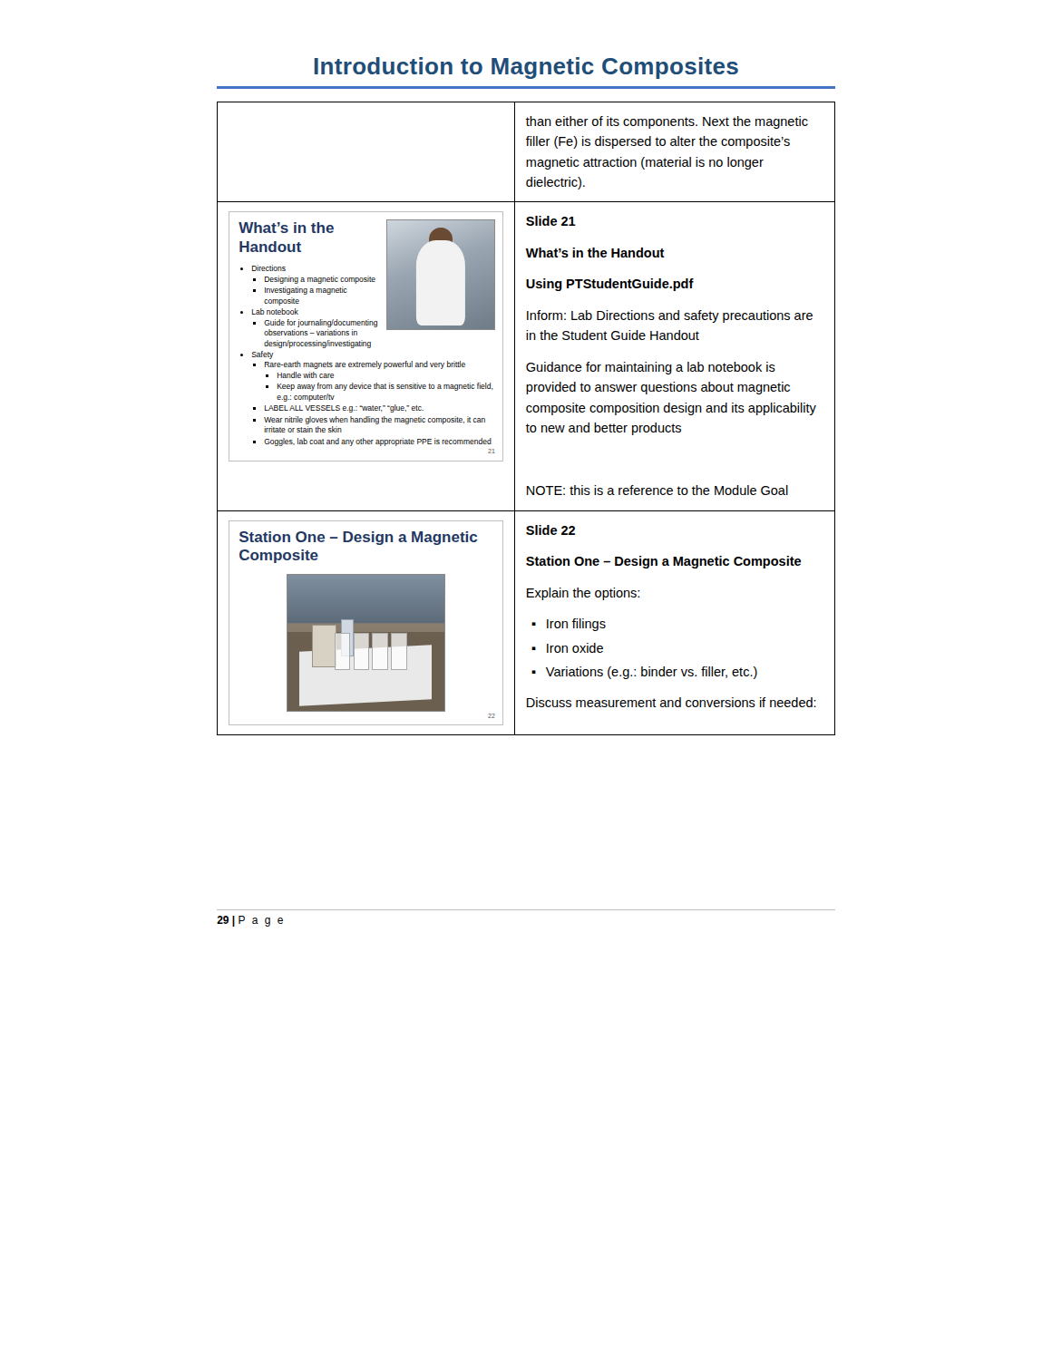Introduction to Magnetic Composites
| | than either of its components. Next the magnetic filler (Fe) is dispersed to alter the composite’s magnetic attraction (material is no longer dielectric). |
| What’s in the Handout Directions Designing a magnetic composite Investigating a magnetic composite Lab notebook Guide for journaling/documenting observations – variations in design/processing/investigating Safety Rare-earth magnets are extremely powerful and very brittle Handle with care Keep away from any device that is sensitive to a magnetic field, e.g.: computer/tv LABEL ALL VESSELS e.g.: “water,” “glue,” etc. Wear nitrile gloves when handling the magnetic composite, it can irritate or stain the skin Goggles, lab coat and any other appropriate PPE is recommended 21 | Slide 21 What’s in the Handout Using PTStudentGuide.pdf Inform: Lab Directions and safety precautions are in the Student Guide Handout Guidance for maintaining a lab notebook is provided to answer questions about magnetic composite composition design and its applicability to new and better products NOTE: this is a reference to the Module Goal |
| Station One – Design a Magnetic Composite 22 | Slide 22 Station One – Design a Magnetic Composite Explain the options: Iron filings Iron oxide Variations (e.g.: binder vs. filler, etc.) Discuss measurement and conversions if needed: |
29 | P a g e